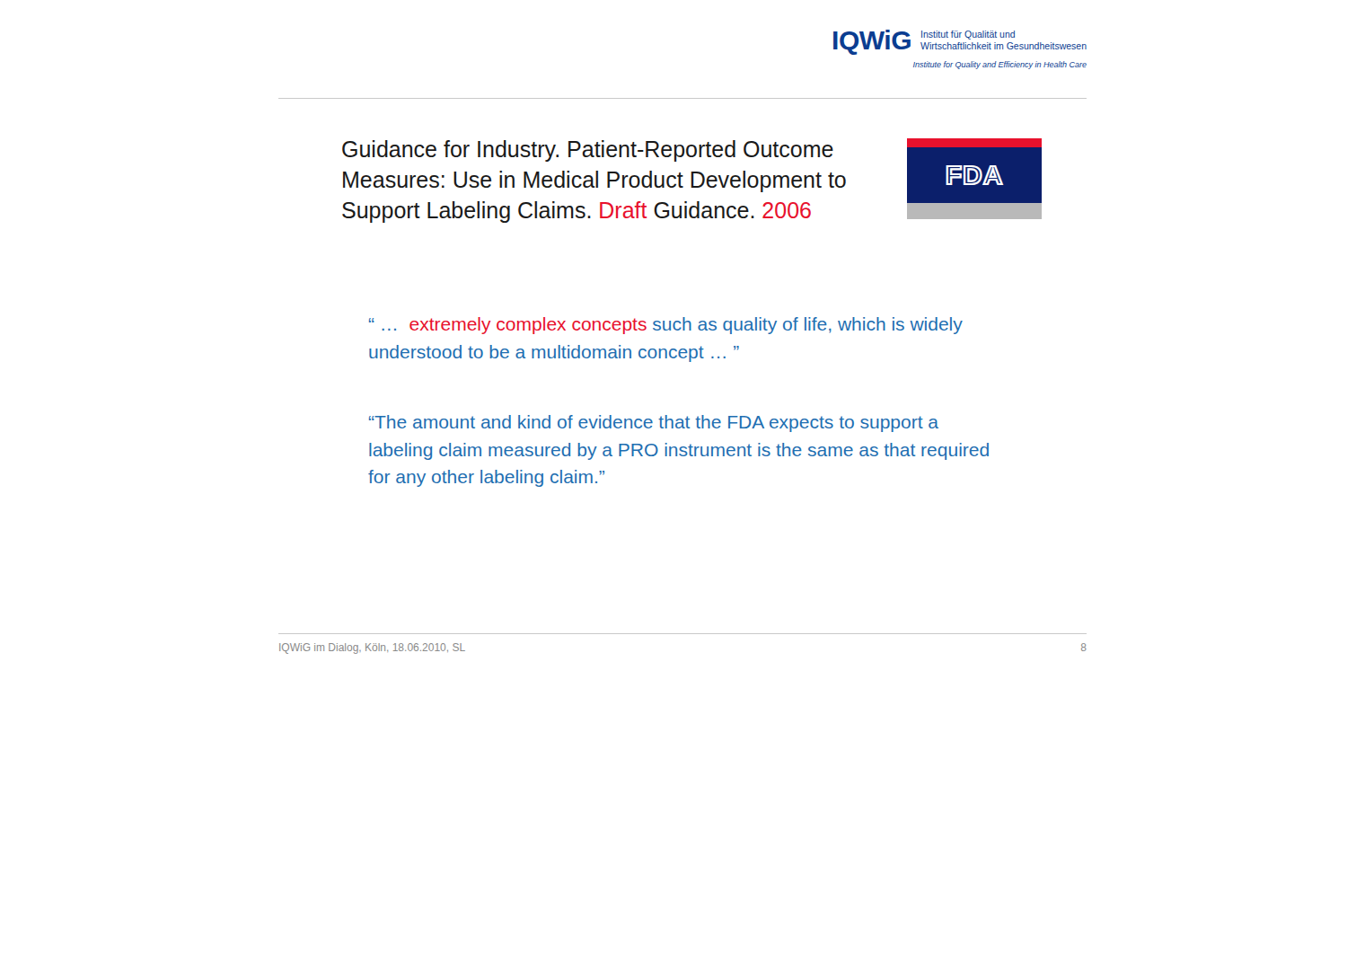IQWiG
Institut für Qualität und
Wirtschaftlichkeit im Gesundheitswesen
Institute for Quality and Efficiency in Health Care
Guidance for Industry. Patient-Reported Outcome Measures: Use in Medical Product Development to Support Labeling Claims. Draft Guidance. 2006
FDA
“ … extremely complex concepts such as quality of life, which is widely understood to be a multidomain concept … ”
“The amount and kind of evidence that the FDA expects to support a labeling claim measured by a PRO instrument is the same as that required for any other labeling claim.”
IQWiG im Dialog, Köln, 18.06.2010, SL 8